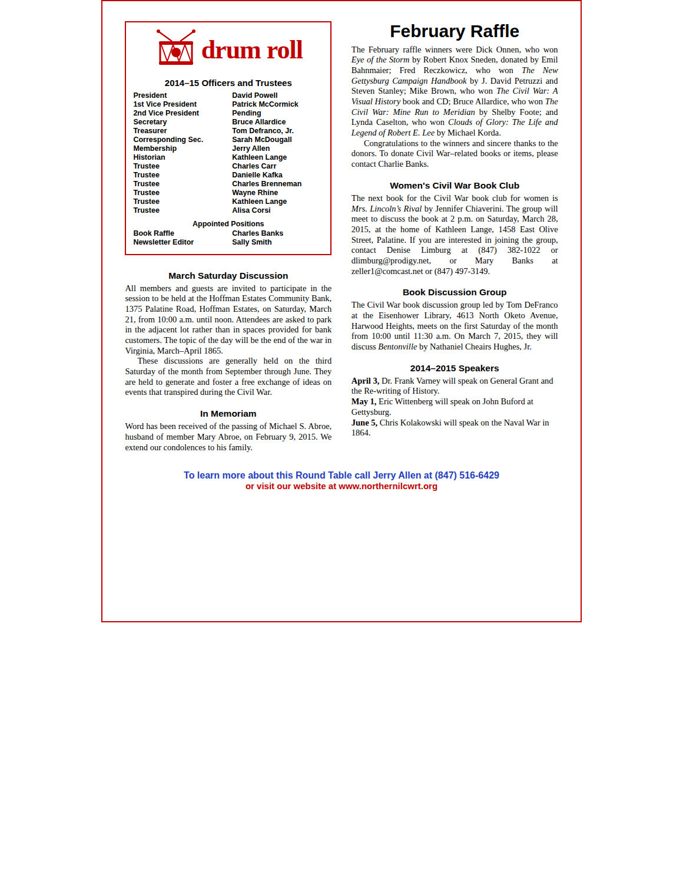drum roll
2014–15 Officers and Trustees
| President | David Powell |
| 1st Vice President | Patrick McCormick |
| 2nd Vice President | Pending |
| Secretary | Bruce Allardice |
| Treasurer | Tom Defranco, Jr. |
| Corresponding Sec. | Sarah McDougall |
| Membership | Jerry Allen |
| Historian | Kathleen Lange |
| Trustee | Charles Carr |
| Trustee | Danielle Kafka |
| Trustee | Charles Brenneman |
| Trustee | Wayne Rhine |
| Trustee | Kathleen Lange |
| Trustee | Alisa Corsi |
Appointed Positions
| Book Raffle | Charles Banks |
| Newsletter Editor | Sally Smith |
March Saturday Discussion
All members and guests are invited to participate in the session to be held at the Hoffman Estates Community Bank, 1375 Palatine Road, Hoffman Estates, on Saturday, March 21, from 10:00 a.m. until noon. Attendees are asked to park in the adjacent lot rather than in spaces provided for bank customers. The topic of the day will be the end of the war in Virginia, March–April 1865.
These discussions are generally held on the third Saturday of the month from September through June. They are held to generate and foster a free exchange of ideas on events that transpired during the Civil War.
In Memoriam
Word has been received of the passing of Michael S. Abroe, husband of member Mary Abroe, on February 9, 2015. We extend our condolences to his family.
February Raffle
The February raffle winners were Dick Onnen, who won Eye of the Storm by Robert Knox Sneden, donated by Emil Bahnmaier; Fred Reczkowicz, who won The New Gettysburg Campaign Handbook by J. David Petruzzi and Steven Stanley; Mike Brown, who won The Civil War: A Visual History book and CD; Bruce Allardice, who won The Civil War: Mine Run to Meridian by Shelby Foote; and Lynda Caselton, who won Clouds of Glory: The Life and Legend of Robert E. Lee by Michael Korda.
Congratulations to the winners and sincere thanks to the donors. To donate Civil War–related books or items, please contact Charlie Banks.
Women's Civil War Book Club
The next book for the Civil War book club for women is Mrs. Lincoln’s Rival by Jennifer Chiaverini. The group will meet to discuss the book at 2 p.m. on Saturday, March 28, 2015, at the home of Kathleen Lange, 1458 East Olive Street, Palatine. If you are interested in joining the group, contact Denise Limburg at (847) 382-1022 or dlimburg@prodigy.net, or Mary Banks at zeller1@comcast.net or (847) 497-3149.
Book Discussion Group
The Civil War book discussion group led by Tom DeFranco at the Eisenhower Library, 4613 North Oketo Avenue, Harwood Heights, meets on the first Saturday of the month from 10:00 until 11:30 a.m. On March 7, 2015, they will discuss Bentonville by Nathaniel Cheairs Hughes, Jr.
2014–2015 Speakers
April 3, Dr. Frank Varney will speak on General Grant and the Re-writing of History.
May 1, Eric Wittenberg will speak on John Buford at Gettysburg.
June 5, Chris Kolakowski will speak on the Naval War in 1864.
To learn more about this Round Table call Jerry Allen at (847) 516-6429
or visit our website at www.northernilcwrt.org